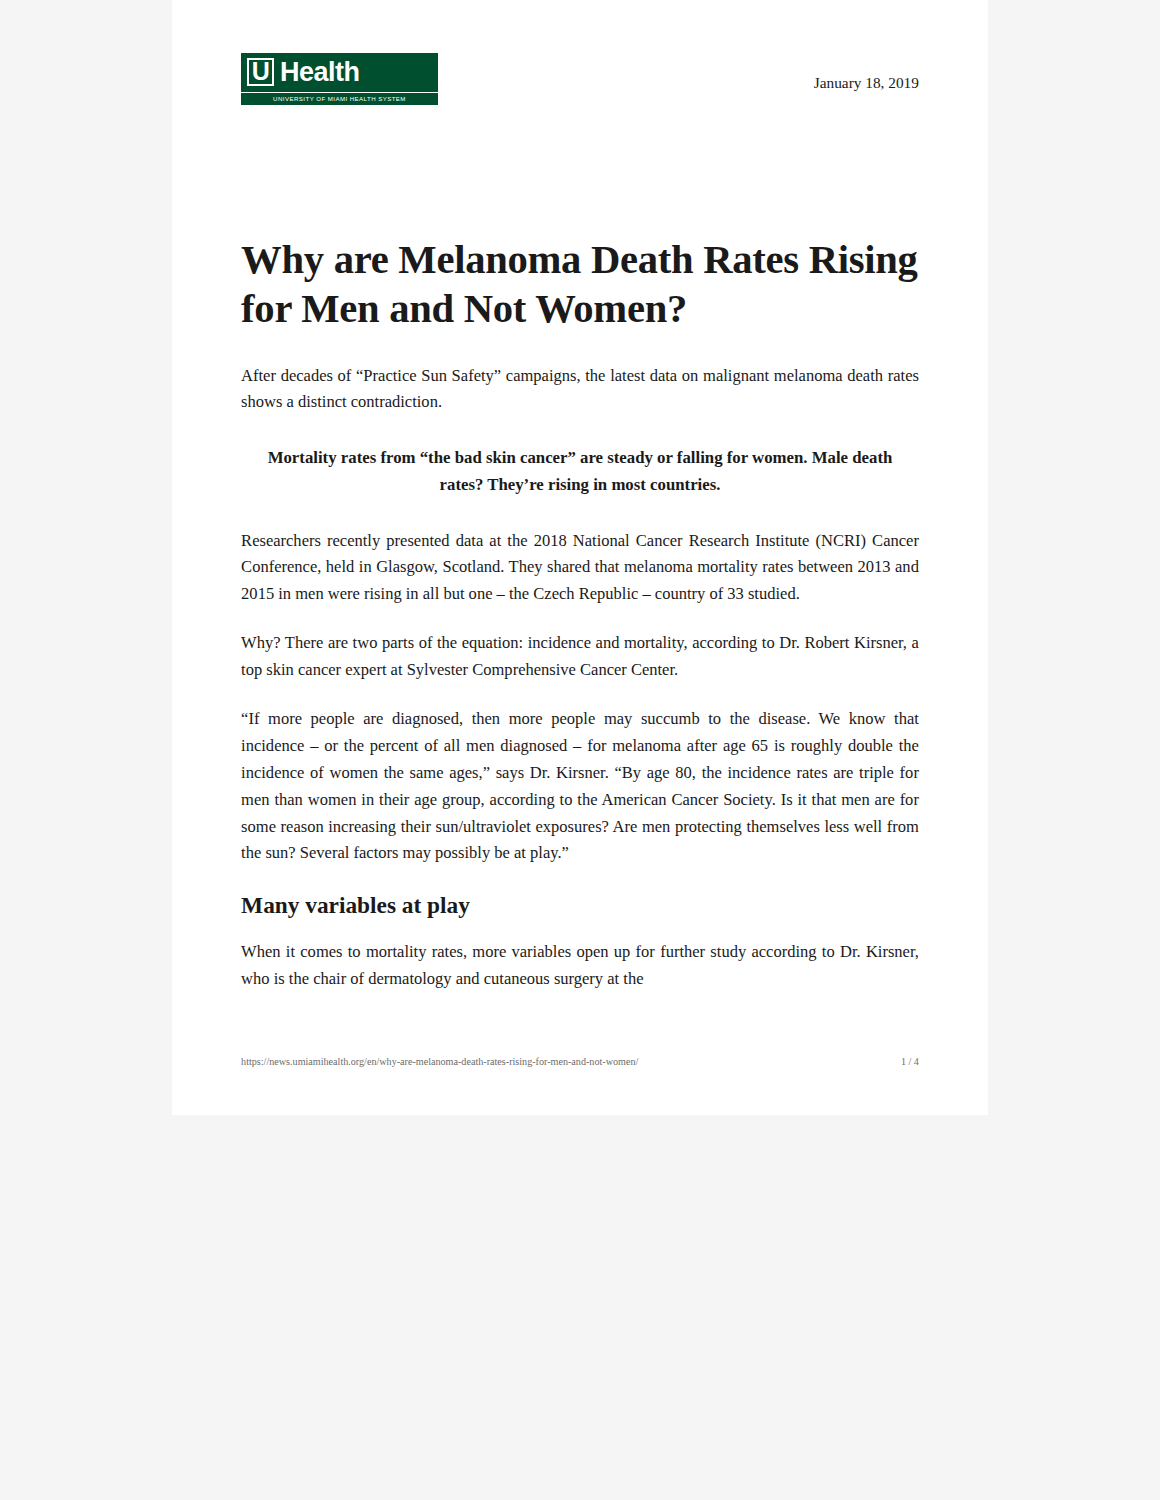UHealth
University of Miami Health System
January 18, 2019
Why are Melanoma Death Rates Rising for Men and Not Women?
After decades of “Practice Sun Safety” campaigns, the latest data on malignant melanoma death rates shows a distinct contradiction.
Mortality rates from “the bad skin cancer” are steady or falling for women. Male death rates? They’re rising in most countries.
Researchers recently presented data at the 2018 National Cancer Research Institute (NCRI) Cancer Conference, held in Glasgow, Scotland. They shared that melanoma mortality rates between 2013 and 2015 in men were rising in all but one – the Czech Republic – country of 33 studied.
Why? There are two parts of the equation: incidence and mortality, according to Dr. Robert Kirsner, a top skin cancer expert at Sylvester Comprehensive Cancer Center.
“If more people are diagnosed, then more people may succumb to the disease. We know that incidence – or the percent of all men diagnosed – for melanoma after age 65 is roughly double the incidence of women the same ages,” says Dr. Kirsner. “By age 80, the incidence rates are triple for men than women in their age group, according to the American Cancer Society. Is it that men are for some reason increasing their sun/ultraviolet exposures? Are men protecting themselves less well from the sun? Several factors may possibly be at play.”
Many variables at play
When it comes to mortality rates, more variables open up for further study according to Dr. Kirsner, who is the chair of dermatology and cutaneous surgery at the
https://news.umiamihealth.org/en/why-are-melanoma-death-rates-rising-for-men-and-not-women/ 1 / 4